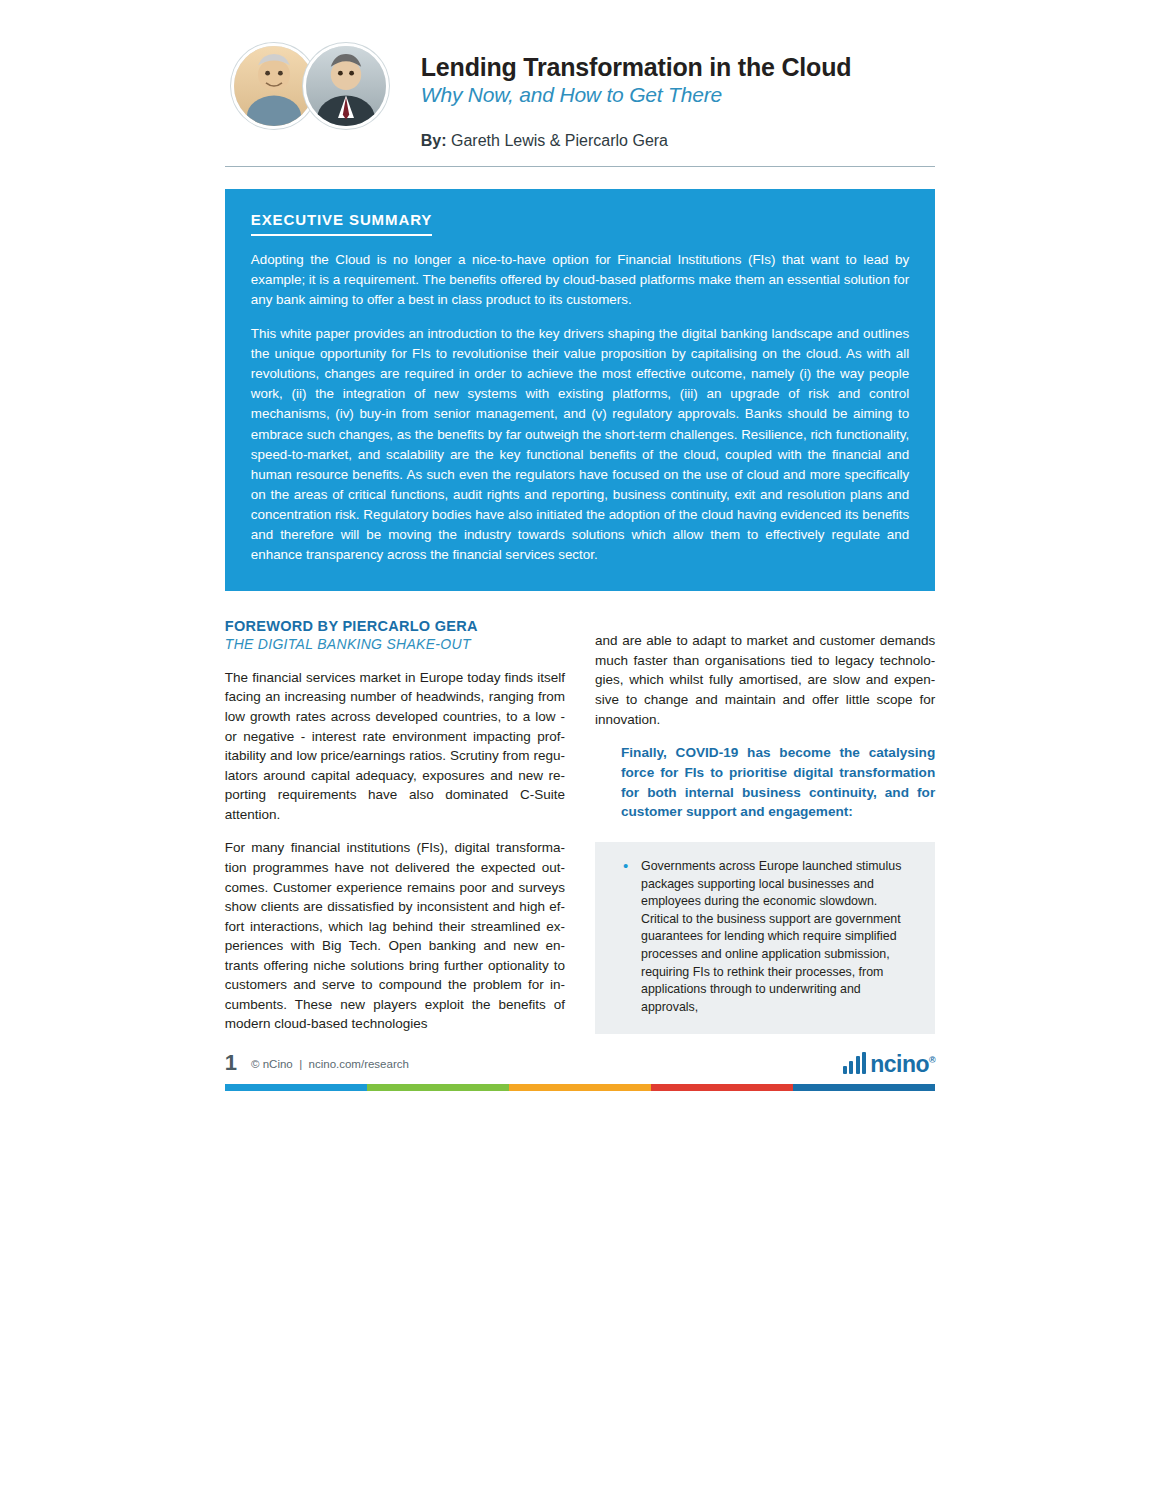Lending Transformation in the Cloud Why Now, and How to Get There
By: Gareth Lewis & Piercarlo Gera
EXECUTIVE SUMMARY
Adopting the Cloud is no longer a nice-to-have option for Financial Institutions (FIs) that want to lead by example; it is a requirement. The benefits offered by cloud-based platforms make them an essential solution for any bank aiming to offer a best in class product to its customers.
This white paper provides an introduction to the key drivers shaping the digital banking landscape and outlines the unique opportunity for FIs to revolutionise their value proposition by capitalising on the cloud. As with all revolutions, changes are required in order to achieve the most effective outcome, namely (i) the way people work, (ii) the integration of new systems with existing platforms, (iii) an upgrade of risk and control mechanisms, (iv) buy-in from senior management, and (v) regulatory approvals. Banks should be aiming to embrace such changes, as the benefits by far outweigh the short-term challenges. Resilience, rich functionality, speed-to-market, and scalability are the key functional benefits of the cloud, coupled with the financial and human resource benefits. As such even the regulators have focused on the use of cloud and more specifically on the areas of critical functions, audit rights and reporting, business continuity, exit and resolution plans and concentration risk. Regulatory bodies have also initiated the adoption of the cloud having evidenced its benefits and therefore will be moving the industry towards solutions which allow them to effectively regulate and enhance transparency across the financial services sector.
FOREWORD BY PIERCARLO GERA THE DIGITAL BANKING SHAKE-OUT
The financial services market in Europe today finds itself facing an increasing number of headwinds, ranging from low growth rates across developed countries, to a low - or negative - interest rate environment impacting profitability and low price/earnings ratios. Scrutiny from regulators around capital adequacy, exposures and new reporting requirements have also dominated C-Suite attention.
For many financial institutions (FIs), digital transformation programmes have not delivered the expected outcomes. Customer experience remains poor and surveys show clients are dissatisfied by inconsistent and high effort interactions, which lag behind their streamlined experiences with Big Tech. Open banking and new entrants offering niche solutions bring further optionality to customers and serve to compound the problem for incumbents. These new players exploit the benefits of modern cloud-based technologies
and are able to adapt to market and customer demands much faster than organisations tied to legacy technologies, which whilst fully amortised, are slow and expensive to change and maintain and offer little scope for innovation.
Finally, COVID-19 has become the catalysing force for FIs to prioritise digital transformation for both internal business continuity, and for customer support and engagement:
Governments across Europe launched stimulus packages supporting local businesses and employees during the economic slowdown. Critical to the business support are government guarantees for lending which require simplified processes and online application submission, requiring FIs to rethink their processes, from applications through to underwriting and approvals,
1
© nCino | ncino.com/research
ncino®